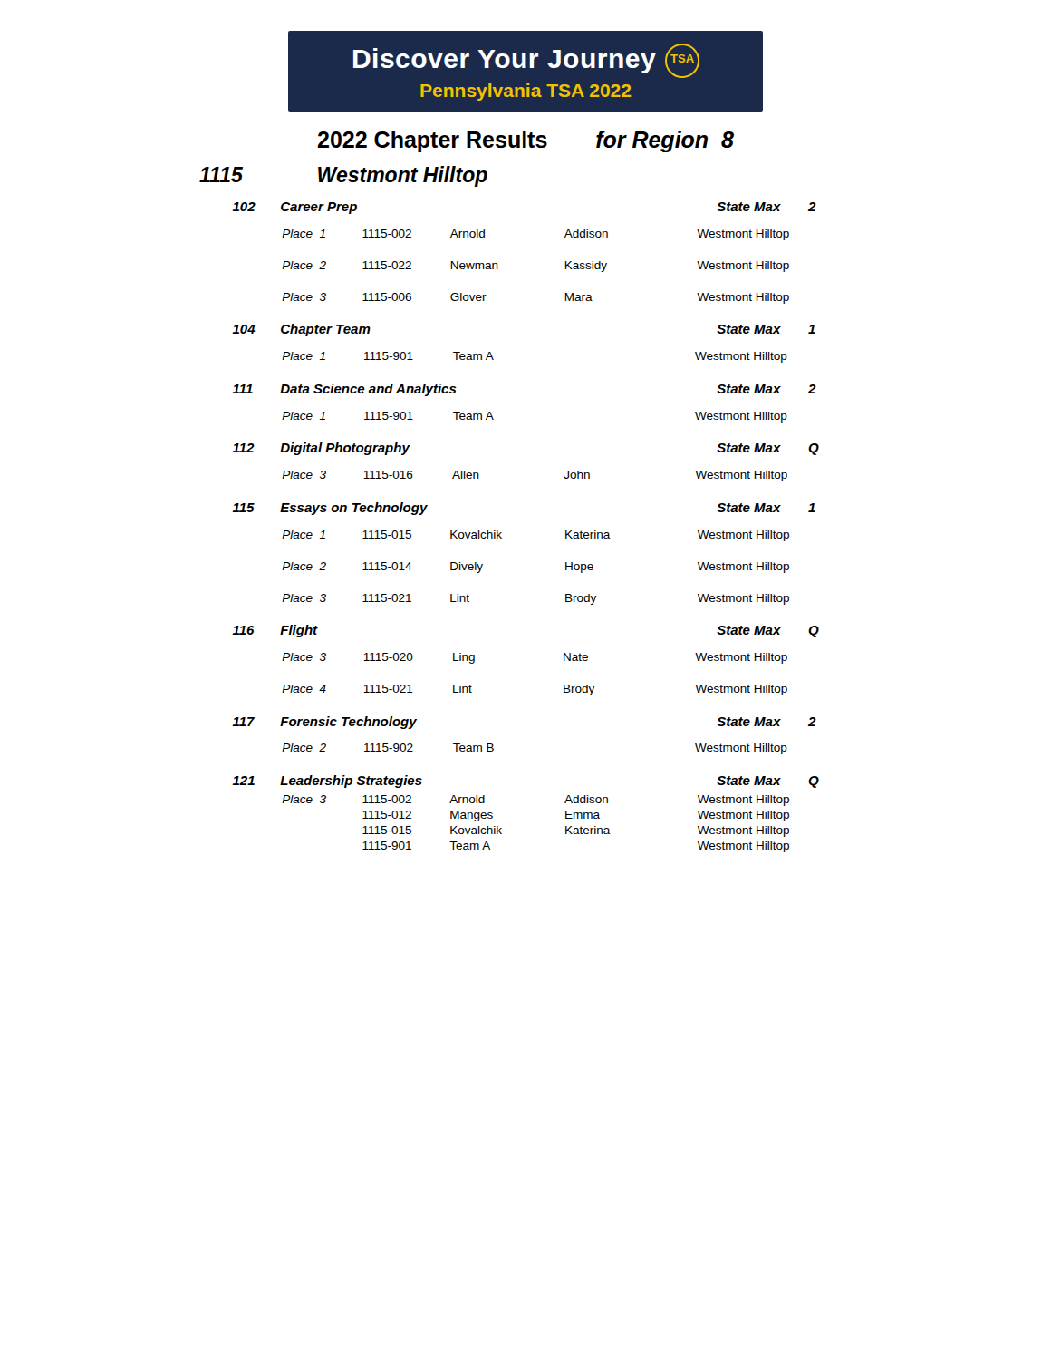Discover Your JourneyTSA
Pennsylvania TSA 2022
2022 Chapter Results
for Region 8
1115 Westmont Hilltop
102 Career Prep State Max 2
| Place 1 | 1115-002 | Arnold | Addison | Westmont Hilltop |
| Place 2 | 1115-022 | Newman | Kassidy | Westmont Hilltop |
| Place 3 | 1115-006 | Glover | Mara | Westmont Hilltop |
104 Chapter Team State Max 1
| Place 1 | 1115-901 | Team A | | Westmont Hilltop |
111 Data Science and Analytics State Max 2
| Place 1 | 1115-901 | Team A | | Westmont Hilltop |
112 Digital Photography State Max Q
| Place 3 | 1115-016 | Allen | John | Westmont Hilltop |
115 Essays on Technology State Max 1
| Place 1 | 1115-015 | Kovalchik | Katerina | Westmont Hilltop |
| Place 2 | 1115-014 | Dively | Hope | Westmont Hilltop |
| Place 3 | 1115-021 | Lint | Brody | Westmont Hilltop |
116 Flight State Max Q
| Place 3 | 1115-020 | Ling | Nate | Westmont Hilltop |
| Place 4 | 1115-021 | Lint | Brody | Westmont Hilltop |
117 Forensic Technology State Max 2
| Place 2 | 1115-902 | Team B | | Westmont Hilltop |
121 Leadership Strategies State Max Q
| Place 3 | 1115-002 | Arnold | Addison | Westmont Hilltop |
| | 1115-012 | Manges | Emma | Westmont Hilltop |
| | 1115-015 | Kovalchik | Katerina | Westmont Hilltop |
| | 1115-901 | Team A | | Westmont Hilltop |